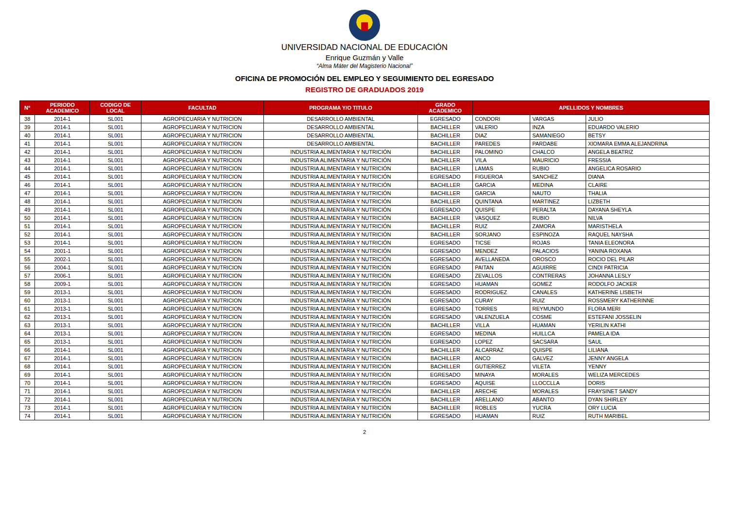UNIVERSIDAD NACIONAL DE EDUCACIÓN
Enrique Guzmán y Valle
“Alma Máter del Magisterio Nacional”
OFICINA DE PROMOCIÓN DEL EMPLEO Y SEGUIMIENTO DEL EGRESADO
REGISTRO DE GRADUADOS 2019
| N° | PERIODO ACADEMICO | CODIGO DE LOCAL | FACULTAD | PROGRAMA Y/O TITULO | GRADO ACADEMICO | APELLIDOS Y NOMBRES |
| --- | --- | --- | --- | --- | --- | --- |
| 38 | 2014-1 | SL001 | AGROPECUARIA Y NUTRICION | DESARROLLO AMBIENTAL | EGRESADO | CONDORI | VARGAS | JULIO |
| 39 | 2014-1 | SL001 | AGROPECUARIA Y NUTRICION | DESARROLLO AMBIENTAL | BACHILLER | VALERIO | INZA | EDUARDO VALERIO |
| 40 | 2014-1 | SL001 | AGROPECUARIA Y NUTRICION | DESARROLLO AMBIENTAL | BACHILLER | DIAZ | SAMANIEGO | BETSY |
| 41 | 2014-1 | SL001 | AGROPECUARIA Y NUTRICION | DESARROLLO AMBIENTAL | BACHILLER | PAREDES | PARDABE | XIOMARA EMMA ALEJANDRINA |
| 42 | 2014-1 | SL001 | AGROPECUARIA Y NUTRICION | INDUSTRIA ALIMENTARIA Y NUTRICIÓN | BACHILLER | PALOMINO | CHALCO | ANGELA BEATRIZ |
| 43 | 2014-1 | SL001 | AGROPECUARIA Y NUTRICION | INDUSTRIA ALIMENTARIA Y NUTRICIÓN | BACHILLER | VILA | MAURICIO | FRESSIA |
| 44 | 2014-1 | SL001 | AGROPECUARIA Y NUTRICION | INDUSTRIA ALIMENTARIA Y NUTRICIÓN | BACHILLER | LAMAS | RUBIO | ANGELICA ROSARIO |
| 45 | 2014-1 | SL001 | AGROPECUARIA Y NUTRICION | INDUSTRIA ALIMENTARIA Y NUTRICIÓN | EGRESADO | FIGUEROA | SANCHEZ | DIANA |
| 46 | 2014-1 | SL001 | AGROPECUARIA Y NUTRICION | INDUSTRIA ALIMENTARIA Y NUTRICIÓN | BACHILLER | GARCIA | MEDINA | CLAIRE |
| 47 | 2014-1 | SL001 | AGROPECUARIA Y NUTRICION | INDUSTRIA ALIMENTARIA Y NUTRICIÓN | BACHILLER | GARCIA | NAUTO | THALIA |
| 48 | 2014-1 | SL001 | AGROPECUARIA Y NUTRICION | INDUSTRIA ALIMENTARIA Y NUTRICIÓN | BACHILLER | QUINTANA | MARTINEZ | LIZBETH |
| 49 | 2014-1 | SL001 | AGROPECUARIA Y NUTRICION | INDUSTRIA ALIMENTARIA Y NUTRICIÓN | EGRESADO | QUISPE | PERALTA | DAYANA SHEYLA |
| 50 | 2014-1 | SL001 | AGROPECUARIA Y NUTRICION | INDUSTRIA ALIMENTARIA Y NUTRICIÓN | BACHILLER | VASQUEZ | RUBIO | NILVA |
| 51 | 2014-1 | SL001 | AGROPECUARIA Y NUTRICION | INDUSTRIA ALIMENTARIA Y NUTRICIÓN | BACHILLER | RUIZ | ZAMORA | MARISTHELA |
| 52 | 2014-1 | SL001 | AGROPECUARIA Y NUTRICION | INDUSTRIA ALIMENTARIA Y NUTRICIÓN | BACHILLER | SORJANO | ESPINOZA | RAQUEL NAYSHA |
| 53 | 2014-1 | SL001 | AGROPECUARIA Y NUTRICION | INDUSTRIA ALIMENTARIA Y NUTRICIÓN | EGRESADO | TICSE | ROJAS | TANIA ELEONORA |
| 54 | 2001-1 | SL001 | AGROPECUARIA Y NUTRICION | INDUSTRIA ALIMENTARIA Y NUTRICIÓN | EGRESADO | MENDEZ | PALACIOS | YANINA ROXANA |
| 55 | 2002-1 | SL001 | AGROPECUARIA Y NUTRICION | INDUSTRIA ALIMENTARIA Y NUTRICIÓN | EGRESADO | AVELLANEDA | OROSCO | ROCIO DEL PILAR |
| 56 | 2004-1 | SL001 | AGROPECUARIA Y NUTRICION | INDUSTRIA ALIMENTARIA Y NUTRICIÓN | EGRESADO | PAITAN | AGUIRRE | CINDI PATRICIA |
| 57 | 2006-1 | SL001 | AGROPECUARIA Y NUTRICION | INDUSTRIA ALIMENTARIA Y NUTRICIÓN | EGRESADO | ZEVALLOS | CONTRERAS | JOHANNA LESLY |
| 58 | 2009-1 | SL001 | AGROPECUARIA Y NUTRICION | INDUSTRIA ALIMENTARIA Y NUTRICIÓN | EGRESADO | HUAMAN | GOMEZ | RODOLFO JACKER |
| 59 | 2013-1 | SL001 | AGROPECUARIA Y NUTRICION | INDUSTRIA ALIMENTARIA Y NUTRICIÓN | EGRESADO | RODRIGUEZ | CANALES | KATHERINE LISBETH |
| 60 | 2013-1 | SL001 | AGROPECUARIA Y NUTRICION | INDUSTRIA ALIMENTARIA Y NUTRICIÓN | EGRESADO | CURAY | RUIZ | ROSSMERY KATHERINNE |
| 61 | 2013-1 | SL001 | AGROPECUARIA Y NUTRICION | INDUSTRIA ALIMENTARIA Y NUTRICIÓN | EGRESADO | TORRES | REYMUNDO | FLORA MERI |
| 62 | 2013-1 | SL001 | AGROPECUARIA Y NUTRICION | INDUSTRIA ALIMENTARIA Y NUTRICIÓN | EGRESADO | VALENZUELA | COSME | ESTEFANI JOSSELIN |
| 63 | 2013-1 | SL001 | AGROPECUARIA Y NUTRICION | INDUSTRIA ALIMENTARIA Y NUTRICIÓN | BACHILLER | VILLA | HUAMAN | YERILIN KATHI |
| 64 | 2013-1 | SL001 | AGROPECUARIA Y NUTRICION | INDUSTRIA ALIMENTARIA Y NUTRICIÓN | EGRESADO | MEDINA | HUILLCA | PAMELA IDA |
| 65 | 2013-1 | SL001 | AGROPECUARIA Y NUTRICION | INDUSTRIA ALIMENTARIA Y NUTRICIÓN | EGRESADO | LOPEZ | SACSARA | SAUL |
| 66 | 2014-1 | SL001 | AGROPECUARIA Y NUTRICION | INDUSTRIA ALIMENTARIA Y NUTRICIÓN | BACHILLER | ALCARRAZ | QUISPE | LILIANA |
| 67 | 2014-1 | SL001 | AGROPECUARIA Y NUTRICION | INDUSTRIA ALIMENTARIA Y NUTRICIÓN | BACHILLER | ANCO | GALVEZ | JENNY ANGELA |
| 68 | 2014-1 | SL001 | AGROPECUARIA Y NUTRICION | INDUSTRIA ALIMENTARIA Y NUTRICIÓN | BACHILLER | GUTIERREZ | VILETA | YENNY |
| 69 | 2014-1 | SL001 | AGROPECUARIA Y NUTRICION | INDUSTRIA ALIMENTARIA Y NUTRICIÓN | EGRESADO | MINAYA | MORALES | WELIZA MERCEDES |
| 70 | 2014-1 | SL001 | AGROPECUARIA Y NUTRICION | INDUSTRIA ALIMENTARIA Y NUTRICIÓN | EGRESADO | AQUISE | LLOCCLLA | DORIS |
| 71 | 2014-1 | SL001 | AGROPECUARIA Y NUTRICION | INDUSTRIA ALIMENTARIA Y NUTRICIÓN | BACHILLER | ARECHE | MORALES | FRAYSINET SANDY |
| 72 | 2014-1 | SL001 | AGROPECUARIA Y NUTRICION | INDUSTRIA ALIMENTARIA Y NUTRICIÓN | BACHILLER | ARELLANO | ABANTO | DYAN SHIRLEY |
| 73 | 2014-1 | SL001 | AGROPECUARIA Y NUTRICION | INDUSTRIA ALIMENTARIA Y NUTRICIÓN | BACHILLER | ROBLES | YUCRA | ORY LUCIA |
| 74 | 2014-1 | SL001 | AGROPECUARIA Y NUTRICION | INDUSTRIA ALIMENTARIA Y NUTRICIÓN | EGRESADO | HUAMAN | RUIZ | RUTH MARIBEL |
2